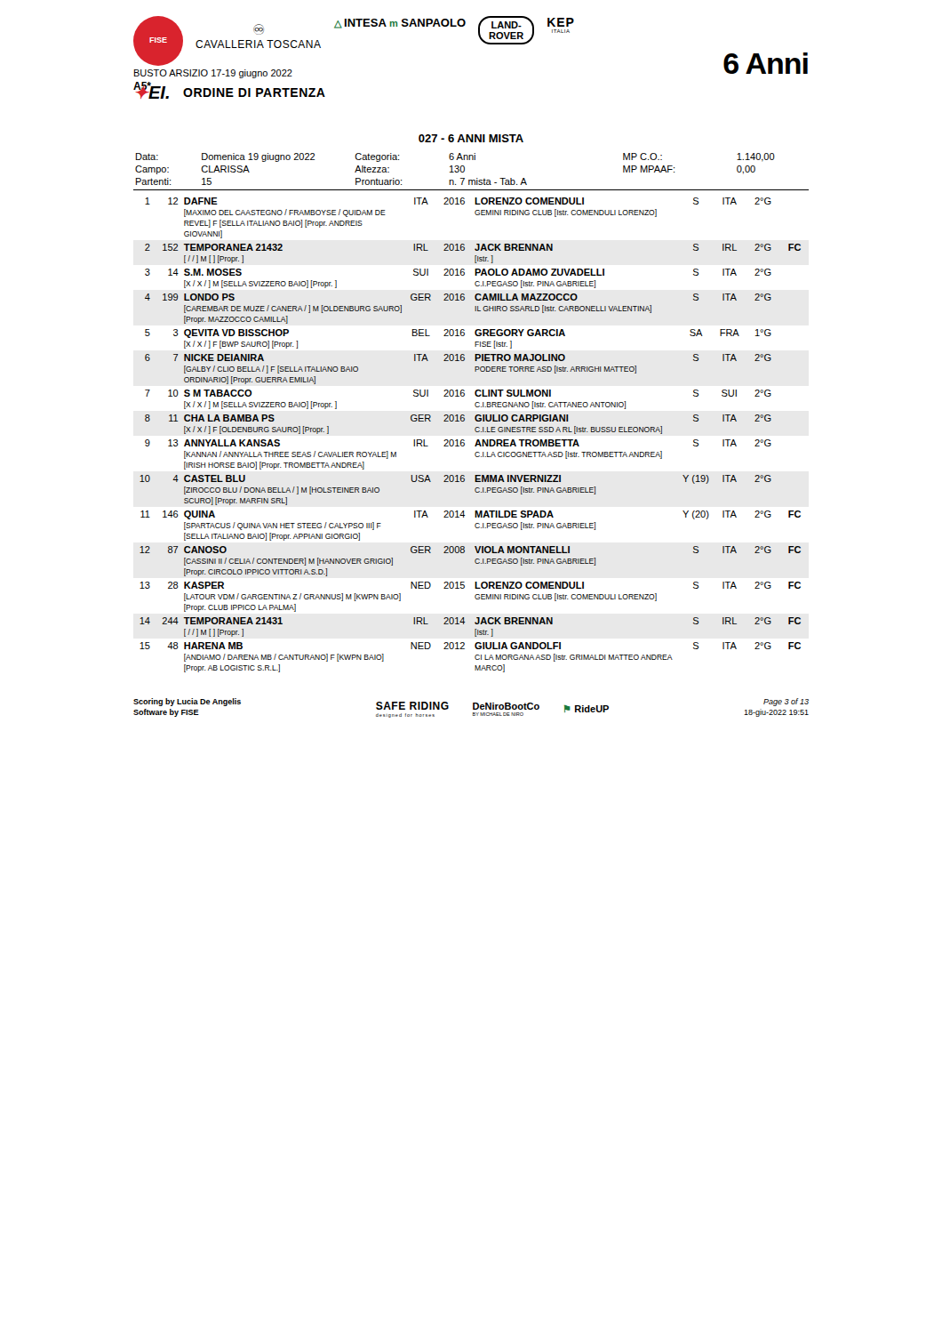FISE
♾CAVALLERIA TOSCANA
△ INTESA m SANPAOLO
LAND‑
ROVER
KEPITALIA
BUSTO ARSIZIO 17-19 giugno 2022
A5*
✦EI.
ORDINE DI PARTENZA
6 Anni
027 - 6 ANNI MISTA
| Data: | Domenica 19 giugno 2022 | Categoria: | 6 Anni | MP C.O.: | 1.140,00 |
| Campo: | CLARISSA | Altezza: | 130 | MP MPAAF: | 0,00 |
| Partenti: | 15 | Prontuario: | n. 7 mista - Tab. A | | |
| 1 | 12 | DAFNE [MAXIMO DEL CAASTEGNO / FRAMBOYSE / QUIDAM DE REVEL] F [SELLA ITALIANO BAIO] [Propr. ANDREIS GIOVANNI] | ITA | 2016 | LORENZO COMENDULI GEMINI RIDING CLUB [Istr. COMENDULI LORENZO] | S | ITA | 2°G | |
| 2 | 152 | TEMPORANEA 21432 [ / / ] M [ ] [Propr. ] | IRL | 2016 | JACK BRENNAN [Istr. ] | S | IRL | 2°G | FC |
| 3 | 14 | S.M. MOSES [X / X / ] M [SELLA SVIZZERO BAIO] [Propr. ] | SUI | 2016 | PAOLO ADAMO ZUVADELLI C.I.PEGASO [Istr. PINA GABRIELE] | S | ITA | 2°G | |
| 4 | 199 | LONDO PS [CAREMBAR DE MUZE / CANERA / ] M [OLDENBURG SAURO] [Propr. MAZZOCCO CAMILLA] | GER | 2016 | CAMILLA MAZZOCCO IL GHIRO SSARLD [Istr. CARBONELLI VALENTINA] | S | ITA | 2°G | |
| 5 | 3 | QEVITA VD BISSCHOP [X / X / ] F [BWP SAURO] [Propr. ] | BEL | 2016 | GREGORY GARCIA FISE [Istr. ] | SA | FRA | 1°G | |
| 6 | 7 | NICKE DEIANIRA [GALBY / CLIO BELLA / ] F [SELLA ITALIANO BAIO ORDINARIO] [Propr. GUERRA EMILIA] | ITA | 2016 | PIETRO MAJOLINO PODERE TORRE ASD [Istr. ARRIGHI MATTEO] | S | ITA | 2°G | |
| 7 | 10 | S M TABACCO [X / X / ] M [SELLA SVIZZERO BAIO] [Propr. ] | SUI | 2016 | CLINT SULMONI C.I.BREGNANO [Istr. CATTANEO ANTONIO] | S | SUI | 2°G | |
| 8 | 11 | CHA LA BAMBA PS [X / X / ] F [OLDENBURG SAURO] [Propr. ] | GER | 2016 | GIULIO CARPIGIANI C.I.LE GINESTRE SSD A RL [Istr. BUSSU ELEONORA] | S | ITA | 2°G | |
| 9 | 13 | ANNYALLA KANSAS [KANNAN / ANNYALLA THREE SEAS / CAVALIER ROYALE] M [IRISH HORSE BAIO] [Propr. TROMBETTA ANDREA] | IRL | 2016 | ANDREA TROMBETTA C.I.LA CICOGNETTA ASD [Istr. TROMBETTA ANDREA] | S | ITA | 2°G | |
| 10 | 4 | CASTEL BLU [ZIROCCO BLU / DONA BELLA / ] M [HOLSTEINER BAIO SCURO] [Propr. MARFIN SRL] | USA | 2016 | EMMA INVERNIZZI C.I.PEGASO [Istr. PINA GABRIELE] | Y (19) | ITA | 2°G | |
| 11 | 146 | QUINA [SPARTACUS / QUINA VAN HET STEEG / CALYPSO III] F [SELLA ITALIANO BAIO] [Propr. APPIANI GIORGIO] | ITA | 2014 | MATILDE SPADA C.I.PEGASO [Istr. PINA GABRIELE] | Y (20) | ITA | 2°G | FC |
| 12 | 87 | CANOSO [CASSINI II / CELIA / CONTENDER] M [HANNOVER GRIGIO] [Propr. CIRCOLO IPPICO VITTORI A.S.D.] | GER | 2008 | VIOLA MONTANELLI C.I.PEGASO [Istr. PINA GABRIELE] | S | ITA | 2°G | FC |
| 13 | 28 | KASPER [LATOUR VDM / GARGENTINA Z / GRANNUS] M [KWPN BAIO] [Propr. CLUB IPPICO LA PALMA] | NED | 2015 | LORENZO COMENDULI GEMINI RIDING CLUB [Istr. COMENDULI LORENZO] | S | ITA | 2°G | FC |
| 14 | 244 | TEMPORANEA 21431 [ / / ] M [ ] [Propr. ] | IRL | 2014 | JACK BRENNAN [Istr. ] | S | IRL | 2°G | FC |
| 15 | 48 | HARENA MB [ANDIAMO / DARENA MB / CANTURANO] F [KWPN BAIO] [Propr. AB LOGISTIC S.R.L.] | NED | 2012 | GIULIA GANDOLFI CI LA MORGANA ASD [Istr. GRIMALDI MATTEO ANDREA MARCO] | S | ITA | 2°G | FC |
Scoring by Lucia De Angelis
Software by FISE
SAFE RIDINGdesigned for horses
DeNiroBootCoBY MICHAEL DE NIRO
⚑ RideUP
Page 3 of 13
18-giu-2022 19:51